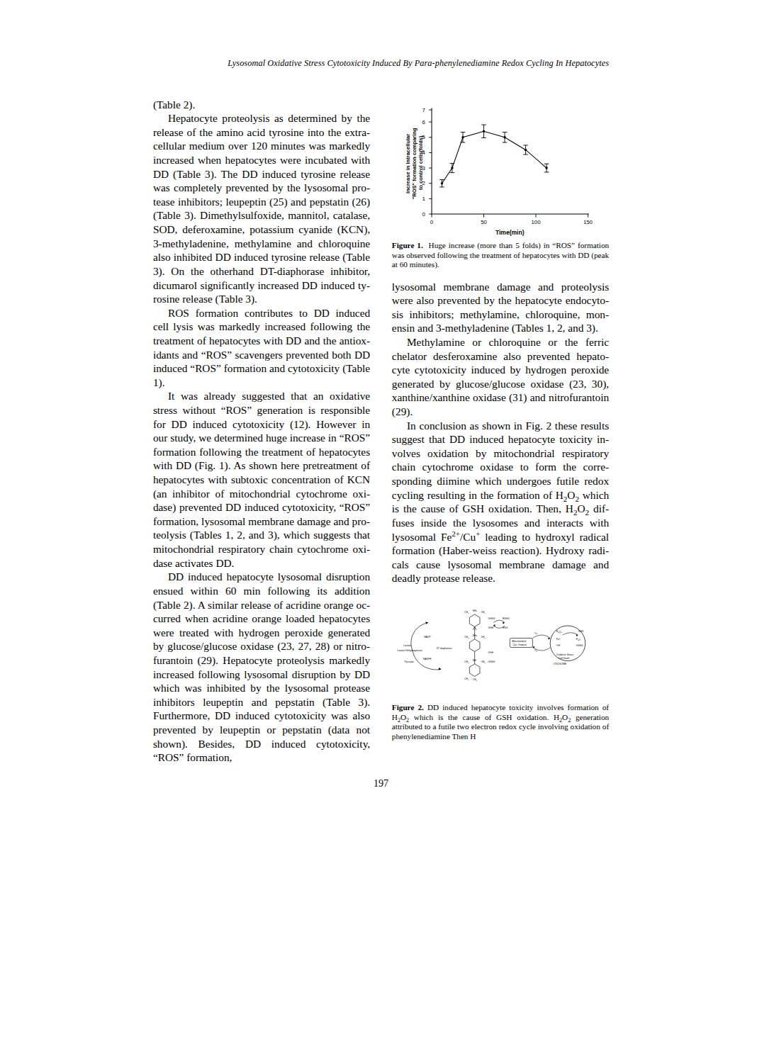Lysosomal Oxidative Stress Cytotoxicity Induced By Para-phenylenediamine Redox Cycling In Hepatocytes
(Table 2).
Hepatocyte proteolysis as determined by the release of the amino acid tyrosine into the extracellular medium over 120 minutes was markedly increased when hepatocytes were incubated with DD (Table 3). The DD induced tyrosine release was completely prevented by the lysosomal protease inhibitors; leupeptin (25) and pepstatin (26) (Table 3). Dimethylsulfoxide, mannitol, catalase, SOD, deferoxamine, potassium cyanide (KCN), 3-methyladenine, methylamine and chloroquine also inhibited DD induced tyrosine release (Table 3). On the otherhand DT-diaphorase inhibitor, dicumarol significantly increased DD induced tyrosine release (Table 3).
ROS formation contributes to DD induced cell lysis was markedly increased following the treatment of hepatocytes with DD and the antioxidants and “ROS” scavengers prevented both DD induced “ROS” formation and cytotoxicity (Table 1).
It was already suggested that an oxidative stress without “ROS” generation is responsible for DD induced cytotoxicity (12). However in our study, we determined huge increase in “ROS” formation following the treatment of hepatocytes with DD (Fig. 1). As shown here pretreatment of hepatocytes with subtoxic concentration of KCN (an inhibitor of mitochondrial cytochrome oxidase) prevented DD induced cytotoxicity, “ROS” formation, lysosomal membrane damage and proteolysis (Tables 1, 2, and 3), which suggests that mitochondrial respiratory chain cytochrome oxidase activates DD.
DD induced hepatocyte lysosomal disruption ensued within 60 min following its addition (Table 2). A similar release of acridine orange occurred when acridine orange loaded hepatocytes were treated with hydrogen peroxide generated by glucose/glucose oxidase (23, 27, 28) or nitrofurantoin (29). Hepatocyte proteolysis markedly increased following lysosomal disruption by DD which was inhibited by the lysosomal protease inhibitors leupeptin and pepstatin (Table 3). Furthermore, DD induced cytotoxicity was also prevented by leupeptin or pepstatin (data not shown). Besides, DD induced cytotoxicity, “ROS” formation,
0 1 2 3 4 5 6 7 0 50 100 150 Time(min) Increase in intracellular "ROS" formation comparing to control cells(folds)
Figure 1. Huge increase (more than 5 folds) in “ROS” formation was observed following the treatment of hepatocytes with DD (peak at 60 minutes).
lysosomal membrane damage and proteolysis were also prevented by the hepatocyte endocytosis inhibitors; methylamine, chloroquine, monensin and 3-methyladenine (Tables 1, 2, and 3).
Methylamine or chloroquine or the ferric chelator desferoxamine also prevented hepatocyte cytotoxicity induced by hydrogen peroxide generated by glucose/glucose oxidase (23, 30), xanthine/xanthine oxidase (31) and nitrofurantoin (29).
In conclusion as shown in Fig. 2 these results suggest that DD induced hepatocyte toxicity involves oxidation by mitochondrial respiratory chain cytochrome oxidase to form the corresponding diimine which undergoes futile redox cycling resulting in the formation of H2O2 which is the cause of GSH oxidation. Then, H2O2 diffuses inside the lysosomes and interacts with lysosomal Fe2+/Cu+ leading to hydroxyl radical formation (Haber-weiss reaction). Hydroxy radicals cause lysosomal membrane damage and deadly protease release.
Lactate Lactate Dehydrogenase Pyruvate NADP+ NADPH DT diaphorase CH3 CH3 NH2 CH3 CH3 NH2 CH3 CH3 NH CH3 CH3 GSSG RSSG GSH RSG GSH GSSG Mitochondrial Cyt. Oxidase O2- O2 H2O2 GSH Fe2+ OH· H2O GSSG Oxidative Stress Cell Death LYSOSOME
Figure 2. DD induced hepatocyte toxicity involves formation of H2O2 which is the cause of GSH oxidation. H2O2 generation attributed to a futile two electron redox cycle involving oxidation of phenylenediamine Then H
197